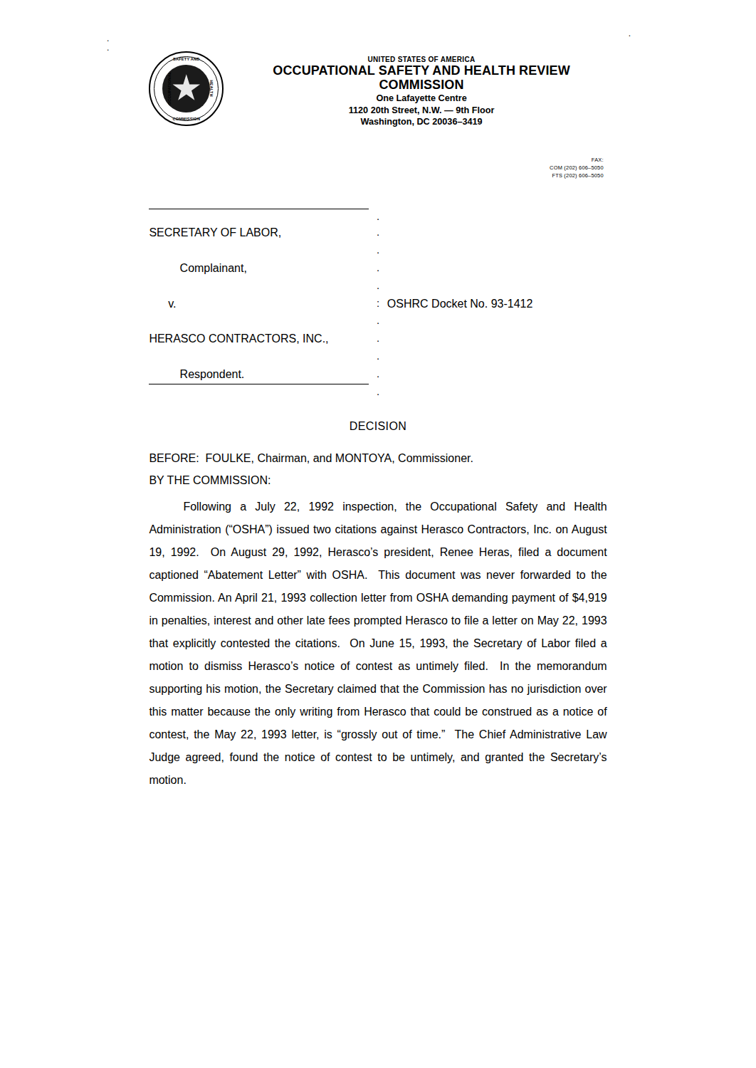.
.
.
SAFETY AND
HEALTH
COMMISSION
OCCUPATIONAL
UNITED STATES OF AMERICA
OCCUPATIONAL SAFETY AND HEALTH REVIEW COMMISSION
One Lafayette Centre
1120 20th Street, N.W. — 9th Floor
Washington, DC 20036–3419
FAX:
COM (202) 606–5050
FTS (202) 606–5050
| | . | |
| SECRETARY OF LABOR, | . | |
| | . | |
| Complainant, | . | |
| | . | |
| v. | : | OSHRC Docket No. 93-1412 |
| | . | |
| HERASCO CONTRACTORS, INC., | . | |
| | . | |
| Respondent. | . | |
| | . | |
DECISION
BEFORE: FOULKE, Chairman, and MONTOYA, Commissioner.
BY THE COMMISSION:
Following a July 22, 1992 inspection, the Occupational Safety and Health Administration (“OSHA”) issued two citations against Herasco Contractors, Inc. on August 19, 1992. On August 29, 1992, Herasco’s president, Renee Heras, filed a document captioned “Abatement Letter” with OSHA. This document was never forwarded to the Commission. An April 21, 1993 collection letter from OSHA demanding payment of $4,919 in penalties, interest and other late fees prompted Herasco to file a letter on May 22, 1993 that explicitly contested the citations. On June 15, 1993, the Secretary of Labor filed a motion to dismiss Herasco’s notice of contest as untimely filed. In the memorandum supporting his motion, the Secretary claimed that the Commission has no jurisdiction over this matter because the only writing from Herasco that could be construed as a notice of contest, the May 22, 1993 letter, is “grossly out of time.” The Chief Administrative Law Judge agreed, found the notice of contest to be untimely, and granted the Secretary’s motion.